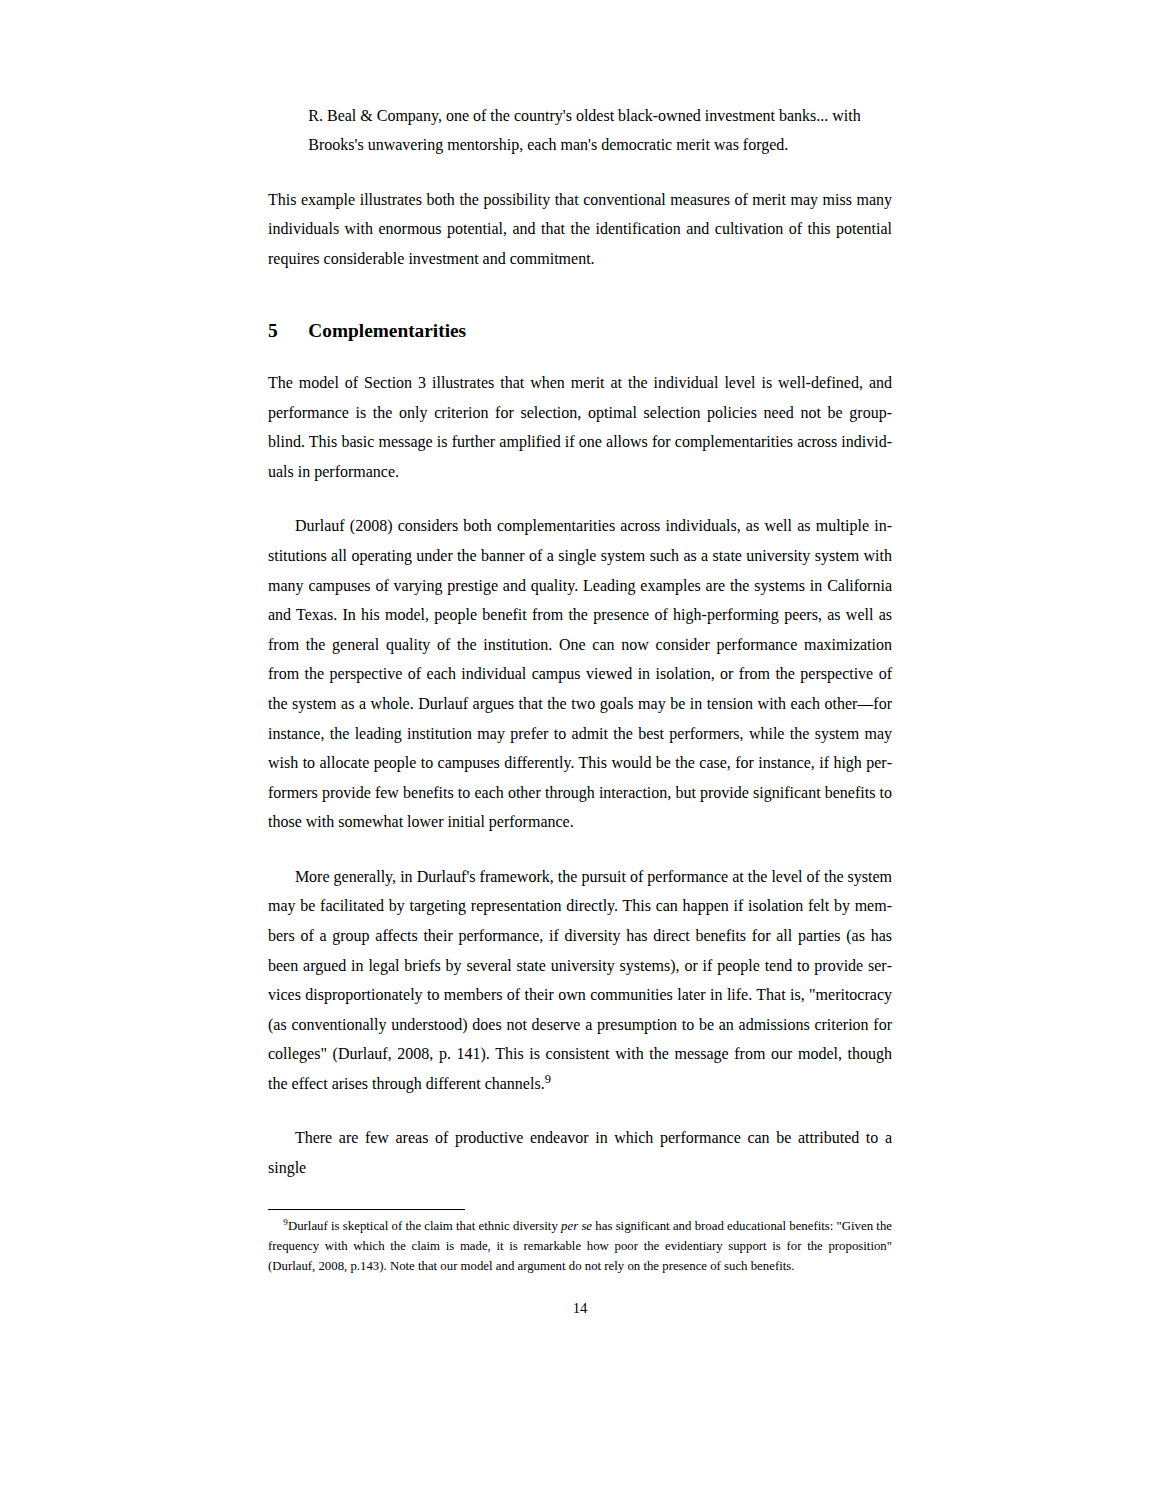R. Beal & Company, one of the country's oldest black-owned investment banks... with Brooks's unwavering mentorship, each man's democratic merit was forged.
This example illustrates both the possibility that conventional measures of merit may miss many individuals with enormous potential, and that the identification and cultivation of this potential requires considerable investment and commitment.
5 Complementarities
The model of Section 3 illustrates that when merit at the individual level is well-defined, and performance is the only criterion for selection, optimal selection policies need not be group-blind. This basic message is further amplified if one allows for complementarities across individuals in performance.
Durlauf (2008) considers both complementarities across individuals, as well as multiple institutions all operating under the banner of a single system such as a state university system with many campuses of varying prestige and quality. Leading examples are the systems in California and Texas. In his model, people benefit from the presence of high-performing peers, as well as from the general quality of the institution. One can now consider performance maximization from the perspective of each individual campus viewed in isolation, or from the perspective of the system as a whole. Durlauf argues that the two goals may be in tension with each other—for instance, the leading institution may prefer to admit the best performers, while the system may wish to allocate people to campuses differently. This would be the case, for instance, if high performers provide few benefits to each other through interaction, but provide significant benefits to those with somewhat lower initial performance.
More generally, in Durlauf's framework, the pursuit of performance at the level of the system may be facilitated by targeting representation directly. This can happen if isolation felt by members of a group affects their performance, if diversity has direct benefits for all parties (as has been argued in legal briefs by several state university systems), or if people tend to provide services disproportionately to members of their own communities later in life. That is, "meritocracy (as conventionally understood) does not deserve a presumption to be an admissions criterion for colleges" (Durlauf, 2008, p. 141). This is consistent with the message from our model, though the effect arises through different channels.9
There are few areas of productive endeavor in which performance can be attributed to a single
9Durlauf is skeptical of the claim that ethnic diversity per se has significant and broad educational benefits: "Given the frequency with which the claim is made, it is remarkable how poor the evidentiary support is for the proposition" (Durlauf, 2008, p.143). Note that our model and argument do not rely on the presence of such benefits.
14